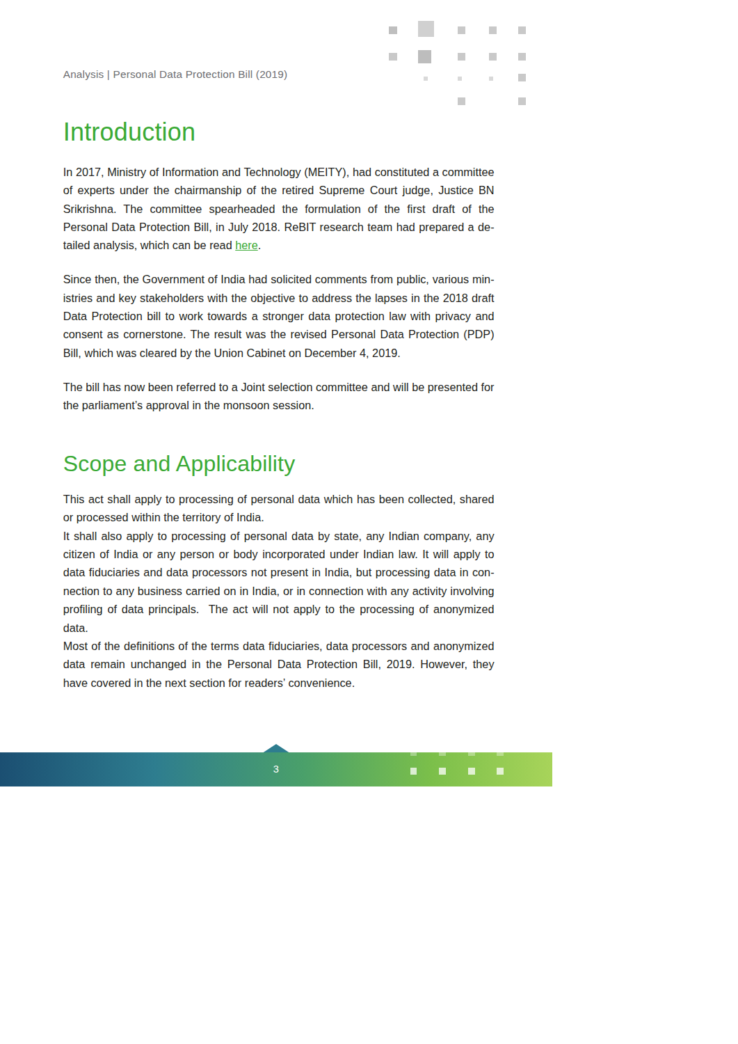Analysis | Personal Data Protection Bill (2019)
Introduction
In 2017, Ministry of Information and Technology (MEITY), had constituted a committee of experts under the chairmanship of the retired Supreme Court judge, Justice BN Srikrishna. The committee spearheaded the formulation of the first draft of the Personal Data Protection Bill, in July 2018. ReBIT research team had prepared a detailed analysis, which can be read here.
Since then, the Government of India had solicited comments from public, various ministries and key stakeholders with the objective to address the lapses in the 2018 draft Data Protection bill to work towards a stronger data protection law with privacy and consent as cornerstone. The result was the revised Personal Data Protection (PDP) Bill, which was cleared by the Union Cabinet on December 4, 2019.
The bill has now been referred to a Joint selection committee and will be presented for the parliament’s approval in the monsoon session.
Scope and Applicability
This act shall apply to processing of personal data which has been collected, shared or processed within the territory of India.
It shall also apply to processing of personal data by state, any Indian company, any citizen of India or any person or body incorporated under Indian law. It will apply to data fiduciaries and data processors not present in India, but processing data in connection to any business carried on in India, or in connection with any activity involving profiling of data principals. The act will not apply to the processing of anonymized data.
Most of the definitions of the terms data fiduciaries, data processors and anonymized data remain unchanged in the Personal Data Protection Bill, 2019. However, they have covered in the next section for readers’ convenience.
3